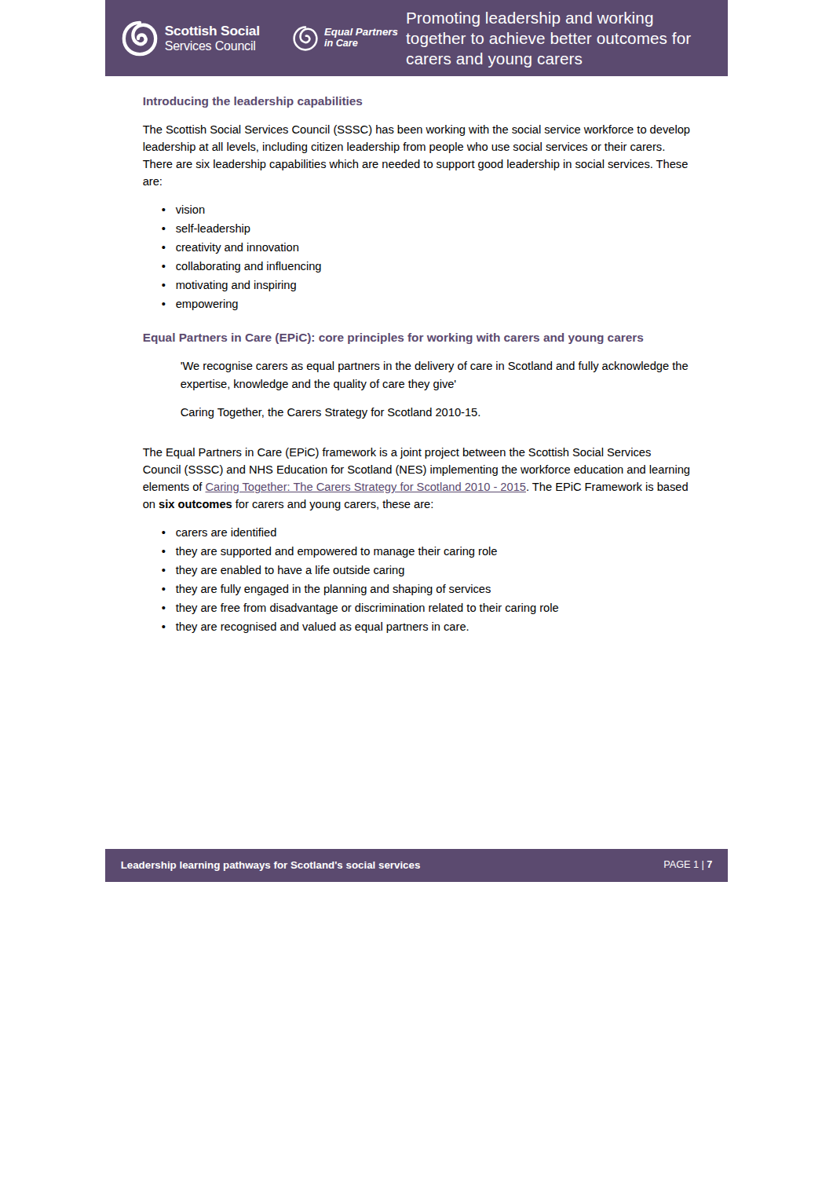Scottish Social
Services Council
Equal Partners
in Care
Promoting leadership and working together to achieve better outcomes for carers and young carers
Introducing the leadership capabilities
The Scottish Social Services Council (SSSC) has been working with the social service workforce to develop leadership at all levels, including citizen leadership from people who use social services or their carers. There are six leadership capabilities which are needed to support good leadership in social services. These are:
vision
self-leadership
creativity and innovation
collaborating and influencing
motivating and inspiring
empowering
Equal Partners in Care (EPiC): core principles for working with carers and young carers
'We recognise carers as equal partners in the delivery of care in Scotland and fully acknowledge the expertise, knowledge and the quality of care they give'
Caring Together, the Carers Strategy for Scotland 2010-15.
The Equal Partners in Care (EPiC) framework is a joint project between the Scottish Social Services Council (SSSC) and NHS Education for Scotland (NES) implementing the workforce education and learning elements of Caring Together: The Carers Strategy for Scotland 2010 - 2015. The EPiC Framework is based on six outcomes for carers and young carers, these are:
carers are identified
they are supported and empowered to manage their caring role
they are enabled to have a life outside caring
they are fully engaged in the planning and shaping of services
they are free from disadvantage or discrimination related to their caring role
they are recognised and valued as equal partners in care.
Leadership learning pathways for Scotland's social services
PAGE 1 | 7